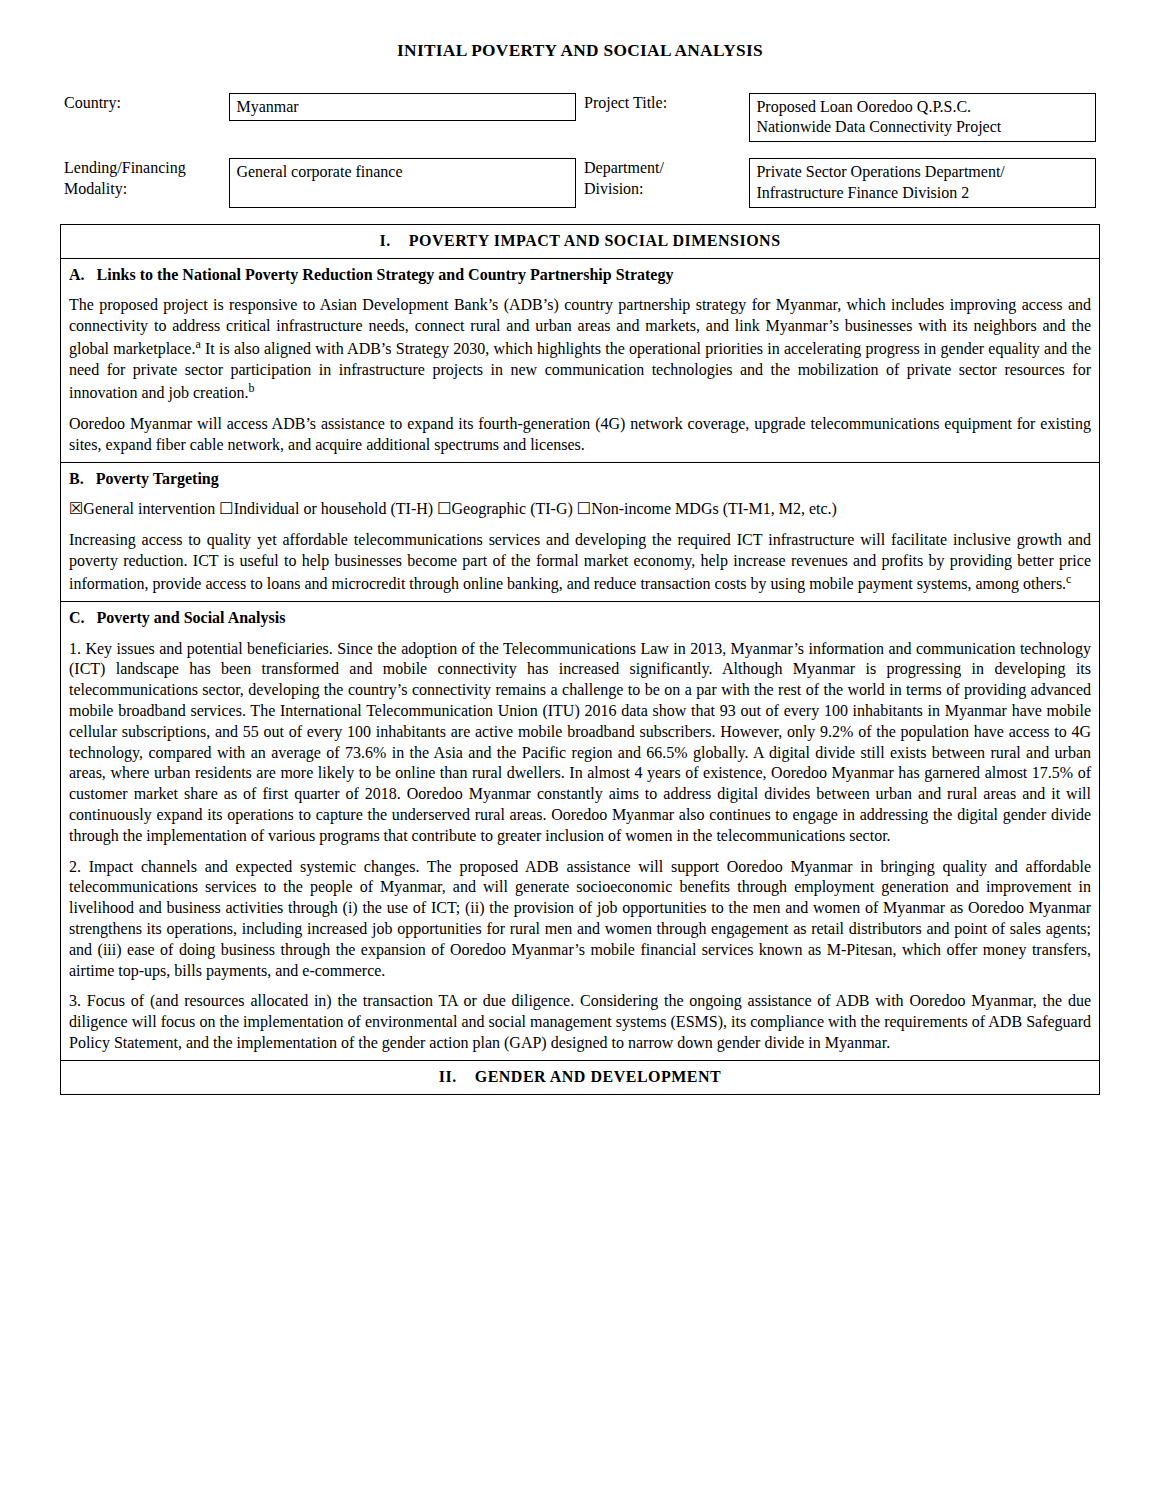INITIAL POVERTY AND SOCIAL ANALYSIS
| Country: | Myanmar | Project Title: | Proposed Loan Ooredoo Q.P.S.C. Nationwide Data Connectivity Project |
| Lending/Financing Modality: | General corporate finance | Department/ Division: | Private Sector Operations Department/ Infrastructure Finance Division 2 |
| I. POVERTY IMPACT AND SOCIAL DIMENSIONS |
| A. Links to the National Poverty Reduction Strategy and Country Partnership Strategy The proposed project is responsive to Asian Development Bank’s (ADB’s) country partnership strategy for Myanmar, which includes improving access and connectivity to address critical infrastructure needs, connect rural and urban areas and markets, and link Myanmar’s businesses with its neighbors and the global marketplace. a It is also aligned with ADB’s Strategy 2030, which highlights the operational priorities in accelerating progress in gender equality and the need for private sector participation in infrastructure projects in new communication technologies and the mobilization of private sector resources for innovation and job creation. b Ooredoo Myanmar will access ADB’s assistance to expand its fourth-generation (4G) network coverage, upgrade telecommunications equipment for existing sites, expand fiber cable network, and acquire additional spectrums and licenses. |
| B. Poverty Targeting ☒ General intervention ☐ Individual or household (TI-H) ☐ Geographic (TI-G) ☐ Non-income MDGs (TI-M1, M2, etc.) Increasing access to quality yet affordable telecommunications services and developing the required ICT infrastructure will facilitate inclusive growth and poverty reduction. ICT is useful to help businesses become part of the formal market economy, help increase revenues and profits by providing better price information, provide access to loans and microcredit through online banking, and reduce transaction costs by using mobile payment systems, among others. c |
| C. Poverty and Social Analysis 1. Key issues and potential beneficiaries. Since the adoption of the Telecommunications Law in 2013, Myanmar’s information and communication technology (ICT) landscape has been transformed and mobile connectivity has increased significantly. Although Myanmar is progressing in developing its telecommunications sector, developing the country’s connectivity remains a challenge to be on a par with the rest of the world in terms of providing advanced mobile broadband services. The International Telecommunication Union (ITU) 2016 data show that 93 out of every 100 inhabitants in Myanmar have mobile cellular subscriptions, and 55 out of every 100 inhabitants are active mobile broadband subscribers. However, only 9.2% of the population have access to 4G technology, compared with an average of 73.6% in the Asia and the Pacific region and 66.5% globally. A digital divide still exists between rural and urban areas, where urban residents are more likely to be online than rural dwellers. In almost 4 years of existence, Ooredoo Myanmar has garnered almost 17.5% of customer market share as of first quarter of 2018. Ooredoo Myanmar constantly aims to address digital divides between urban and rural areas and it will continuously expand its operations to capture the underserved rural areas. Ooredoo Myanmar also continues to engage in addressing the digital gender divide through the implementation of various programs that contribute to greater inclusion of women in the telecommunications sector. 2. Impact channels and expected systemic changes. The proposed ADB assistance will support Ooredoo Myanmar in bringing quality and affordable telecommunications services to the people of Myanmar, and will generate socioeconomic benefits through employment generation and improvement in livelihood and business activities through (i) the use of ICT; (ii) the provision of job opportunities to the men and women of Myanmar as Ooredoo Myanmar strengthens its operations, including increased job opportunities for rural men and women through engagement as retail distributors and point of sales agents; and (iii) ease of doing business through the expansion of Ooredoo Myanmar’s mobile financial services known as M-Pitesan, which offer money transfers, airtime top-ups, bills payments, and e-commerce. 3. Focus of (and resources allocated in) the transaction TA or due diligence. Considering the ongoing assistance of ADB with Ooredoo Myanmar, the due diligence will focus on the implementation of environmental and social management systems (ESMS), its compliance with the requirements of ADB Safeguard Policy Statement, and the implementation of the gender action plan (GAP) designed to narrow down gender divide in Myanmar. |
| II. GENDER AND DEVELOPMENT |